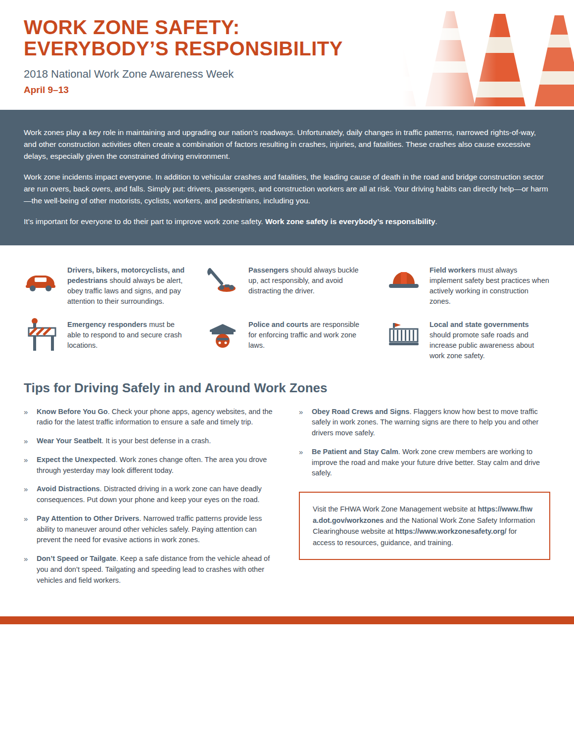Work Zone Safety:
Everybody’s Responsibility
2018 National Work Zone Awareness Week
April 9–13
Work zones play a key role in maintaining and upgrading our nation’s roadways. Unfortunately, daily changes in traffic patterns, narrowed rights-of-way, and other construction activities often create a combination of factors resulting in crashes, injuries, and fatalities. These crashes also cause excessive delays, especially given the constrained driving environment.
Work zone incidents impact everyone. In addition to vehicular crashes and fatalities, the leading cause of death in the road and bridge construction sector are run overs, back overs, and falls. Simply put: drivers, passengers, and construction workers are all at risk. Your driving habits can directly help—or harm—the well-being of other motorists, cyclists, workers, and pedestrians, including you.
It’s important for everyone to do their part to improve work zone safety. Work zone safety is everybody’s responsibility.
Drivers, bikers, motorcyclists, and pedestrians should always be alert, obey traffic laws and signs, and pay attention to their surroundings.
Passengers should always buckle up, act responsibly, and avoid distracting the driver.
Field workers must always implement safety best practices when actively working in construction zones.
Emergency responders must be able to respond to and secure crash locations.
Police and courts are responsible for enforcing traffic and work zone laws.
Local and state governments should promote safe roads and increase public awareness about work zone safety.
Tips for Driving Safely in and Around Work Zones
Know Before You Go. Check your phone apps, agency websites, and the radio for the latest traffic information to ensure a safe and timely trip.
Wear Your Seatbelt. It is your best defense in a crash.
Expect the Unexpected. Work zones change often. The area you drove through yesterday may look different today.
Avoid Distractions. Distracted driving in a work zone can have deadly consequences. Put down your phone and keep your eyes on the road.
Pay Attention to Other Drivers. Narrowed traffic patterns provide less ability to maneuver around other vehicles safely. Paying attention can prevent the need for evasive actions in work zones.
Don’t Speed or Tailgate. Keep a safe distance from the vehicle ahead of you and don’t speed. Tailgating and speeding lead to crashes with other vehicles and field workers.
Obey Road Crews and Signs. Flaggers know how best to move traffic safely in work zones. The warning signs are there to help you and other drivers move safely.
Be Patient and Stay Calm. Work zone crew members are working to improve the road and make your future drive better. Stay calm and drive safely.
Visit the FHWA Work Zone Management website at https://www.fhwa.dot.gov/workzones and the National Work Zone Safety Information Clearinghouse website at https://www.workzonesafety.org/ for access to resources, guidance, and training.